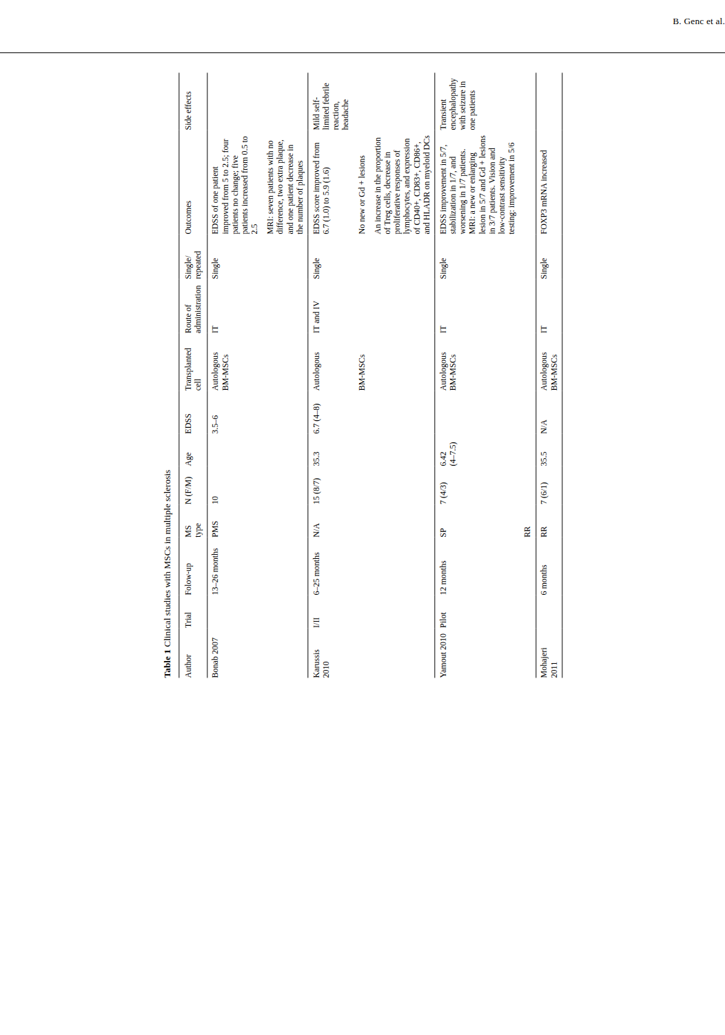B. Genc et al.
Table 1 Clinical studies with MSCs in multiple sclerosis
| Author | Trial | Folow-up | MS type | N (F/M) | Age | EDSS | Transplanted cell | Route of administration | Single/ repeated | Outcomes | Side effects |
| --- | --- | --- | --- | --- | --- | --- | --- | --- | --- | --- | --- |
| Bonab 2007 | | 13–26 months | PMS | 10 | | 3.5–6 | Autologous BM-MSCs | IT | Single | EDSS of one patient improved from 5 to 2.5; four patients no change; five patients increased from 0.5 to 2.5 | |
| | | | | | | | | | | MRI: seven patients with no difference, two extra plaque, and one patient decrease in the number of plaques | |
| Karussis 2010 | I/II | 6–25 months | N/A | 15 (8/7) | 35.3 | 6.7 (4–8) | Autologous | IT and IV | Single | EDSS score improved from 6.7 (1.0) to 5.9 (1.6) | Mild self-limited febrile reaction, headache |
| | | | | | | | BM-MSCs | | | No new or Gd + lesions | |
| | | | | | | | | | | An increase in the proportion of Treg cells, decrease in proliferative responses of lymphocytes, and expression of CD40+, CD83+, CD86+, and HLADR on myeloid DCs | |
| Yamout 2010 | Pilot | 12 months | SP | 7 (4/3) | 6.42 (4–7.5) | | Autologous BM-MSCs | IT | Single | EDSS improvement in 5/7, stabilization in 1/7, and worsening in 1/7 patients. MRI: a new or enlarging lesion in 5/7 and Gd + lesions in 3/7 patients. Vision and low-contrast sensitivity testing: improvement in 5/6 | Transient encephalopathy with seizure in one patients |
| | | | RR | | | | | | | | |
| Mohajeri 2011 | | 6 months | RR | 7 (6/1) | 35.5 | N/A | Autologous BM-MSCs | IT | Single | FOXP3 mRNA increased | |